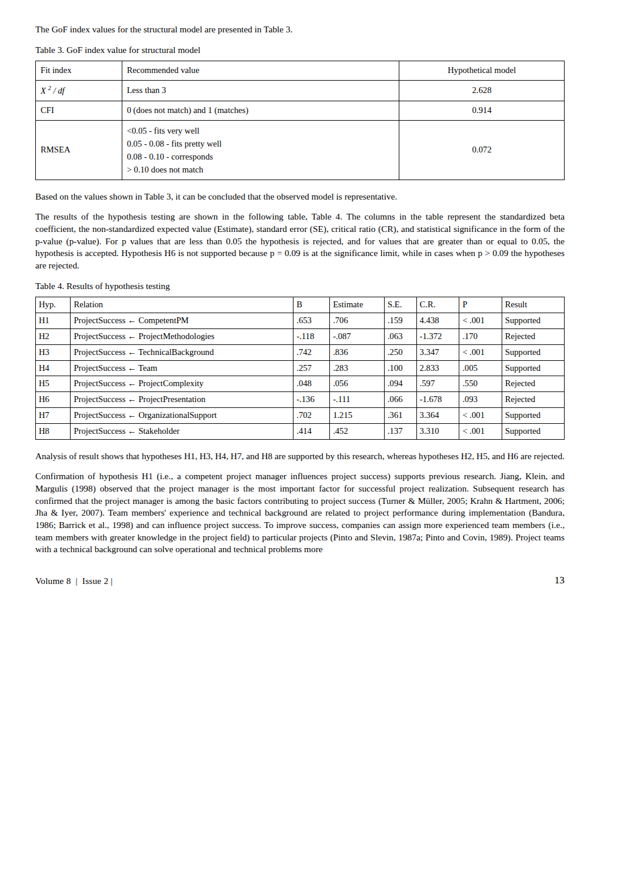The GoF index values for the structural model are presented in Table 3.
Table 3. GoF index value for structural model
| Fit index | Recommended value | Hypothetical model |
| X 2 / df | Less than 3 | 2.628 |
| CFI | 0 (does not match) and 1 (matches) | 0.914 |
| RMSEA | <0.05 - fits very well 0.05 - 0.08 - fits pretty well 0.08 - 0.10 - corresponds > 0.10 does not match | 0.072 |
Based on the values shown in Table 3, it can be concluded that the observed model is representative.
The results of the hypothesis testing are shown in the following table, Table 4. The columns in the table represent the standardized beta coefficient, the non-standardized expected value (Estimate), standard error (SE), critical ratio (CR), and statistical significance in the form of the p-value (p-value). For p values that are less than 0.05 the hypothesis is rejected, and for values that are greater than or equal to 0.05, the hypothesis is accepted. Hypothesis H6 is not supported because p = 0.09 is at the significance limit, while in cases when p > 0.09 the hypotheses are rejected.
Table 4. Results of hypothesis testing
| Hyp. | Relation | B | Estimate | S.E. | C.R. | P | Result |
| --- | --- | --- | --- | --- | --- | --- | --- |
| H1 | ProjectSuccess ← CompetentPM | .653 | .706 | .159 | 4.438 | < .001 | Supported |
| H2 | ProjectSuccess ← ProjectMethodologies | -.118 | -.087 | .063 | -1.372 | .170 | Rejected |
| H3 | ProjectSuccess ← TechnicalBackground | .742 | .836 | .250 | 3.347 | < .001 | Supported |
| H4 | ProjectSuccess ← Team | .257 | .283 | .100 | 2.833 | .005 | Supported |
| H5 | ProjectSuccess ← ProjectComplexity | .048 | .056 | .094 | .597 | .550 | Rejected |
| H6 | ProjectSuccess ← ProjectPresentation | -.136 | -.111 | .066 | -1.678 | .093 | Rejected |
| H7 | ProjectSuccess ← OrganizationalSupport | .702 | 1.215 | .361 | 3.364 | < .001 | Supported |
| H8 | ProjectSuccess ← Stakeholder | .414 | .452 | .137 | 3.310 | < .001 | Supported |
Analysis of result shows that hypotheses H1, H3, H4, H7, and H8 are supported by this research, whereas hypotheses H2, H5, and H6 are rejected.
Confirmation of hypothesis H1 (i.e., a competent project manager influences project success) supports previous research. Jiang, Klein, and Margulis (1998) observed that the project manager is the most important factor for successful project realization. Subsequent research has confirmed that the project manager is among the basic factors contributing to project success (Turner & Müller, 2005; Krahn & Hartment, 2006; Jha & Iyer, 2007). Team members' experience and technical background are related to project performance during implementation (Bandura, 1986; Barrick et al., 1998) and can influence project success. To improve success, companies can assign more experienced team members (i.e., team members with greater knowledge in the project field) to particular projects (Pinto and Slevin, 1987a; Pinto and Covin, 1989). Project teams with a technical background can solve operational and technical problems more
Volume 8 | Issue 2|
13